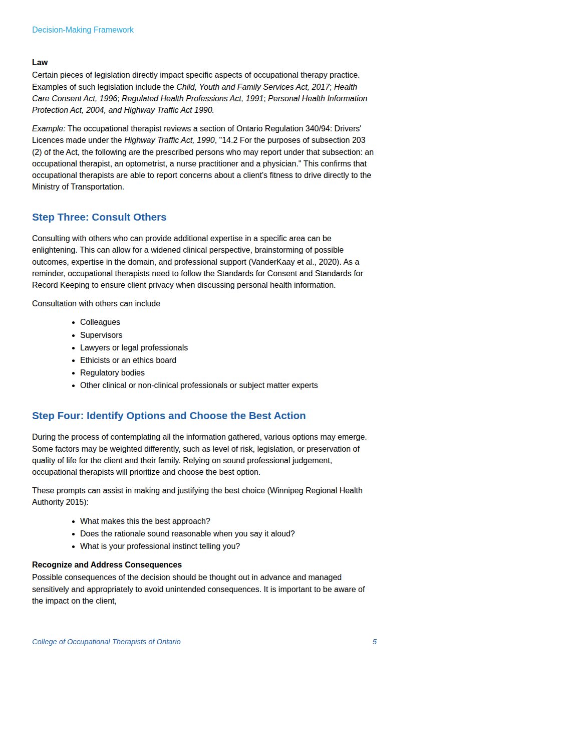Decision-Making Framework
Law
Certain pieces of legislation directly impact specific aspects of occupational therapy practice. Examples of such legislation include the Child, Youth and Family Services Act, 2017; Health Care Consent Act, 1996; Regulated Health Professions Act, 1991; Personal Health Information Protection Act, 2004, and Highway Traffic Act 1990.
Example: The occupational therapist reviews a section of Ontario Regulation 340/94: Drivers' Licences made under the Highway Traffic Act, 1990, "14.2 For the purposes of subsection 203 (2) of the Act, the following are the prescribed persons who may report under that subsection: an occupational therapist, an optometrist, a nurse practitioner and a physician." This confirms that occupational therapists are able to report concerns about a client's fitness to drive directly to the Ministry of Transportation.
Step Three: Consult Others
Consulting with others who can provide additional expertise in a specific area can be enlightening. This can allow for a widened clinical perspective, brainstorming of possible outcomes, expertise in the domain, and professional support (VanderKaay et al., 2020). As a reminder, occupational therapists need to follow the Standards for Consent and Standards for Record Keeping to ensure client privacy when discussing personal health information.
Consultation with others can include
Colleagues
Supervisors
Lawyers or legal professionals
Ethicists or an ethics board
Regulatory bodies
Other clinical or non-clinical professionals or subject matter experts
Step Four: Identify Options and Choose the Best Action
During the process of contemplating all the information gathered, various options may emerge. Some factors may be weighted differently, such as level of risk, legislation, or preservation of quality of life for the client and their family. Relying on sound professional judgement, occupational therapists will prioritize and choose the best option.
These prompts can assist in making and justifying the best choice (Winnipeg Regional Health Authority 2015):
What makes this the best approach?
Does the rationale sound reasonable when you say it aloud?
What is your professional instinct telling you?
Recognize and Address Consequences
Possible consequences of the decision should be thought out in advance and managed sensitively and appropriately to avoid unintended consequences. It is important to be aware of the impact on the client,
College of Occupational Therapists of Ontario 5